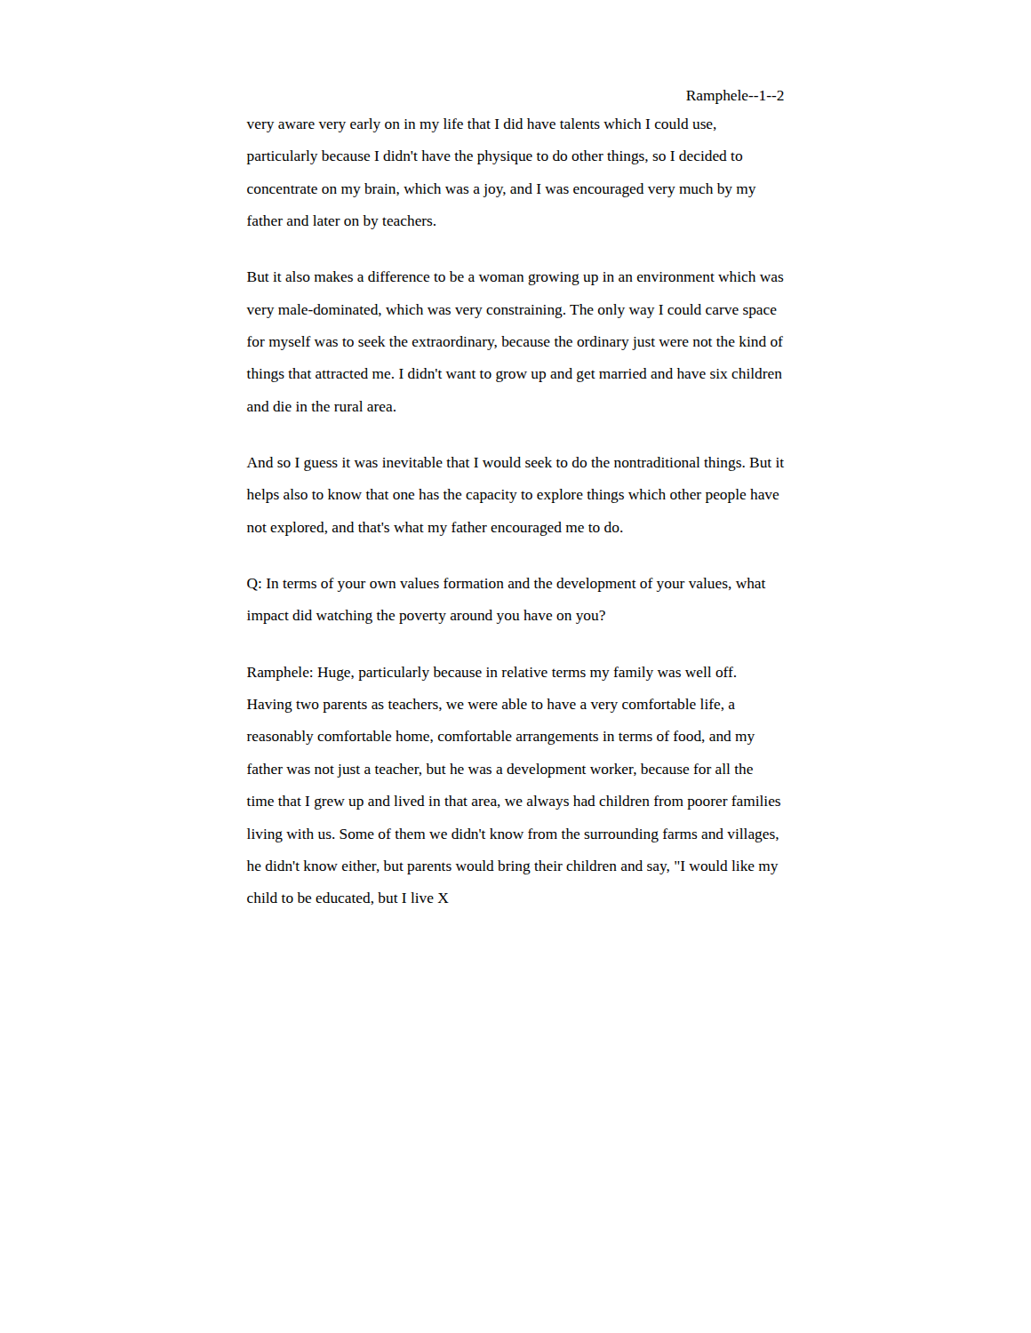Ramphele--1--2
very aware very early on in my life that I did have talents which I could use, particularly because I didn't have the physique to do other things, so I decided to concentrate on my brain, which was a joy, and I was encouraged very much by my father and later on by teachers.
But it also makes a difference to be a woman growing up in an environment which was very male-dominated, which was very constraining. The only way I could carve space for myself was to seek the extraordinary, because the ordinary just were not the kind of things that attracted me. I didn't want to grow up and get married and have six children and die in the rural area.
And so I guess it was inevitable that I would seek to do the nontraditional things. But it helps also to know that one has the capacity to explore things which other people have not explored, and that's what my father encouraged me to do.
Q: In terms of your own values formation and the development of your values, what impact did watching the poverty around you have on you?
Ramphele: Huge, particularly because in relative terms my family was well off. Having two parents as teachers, we were able to have a very comfortable life, a reasonably comfortable home, comfortable arrangements in terms of food, and my father was not just a teacher, but he was a development worker, because for all the time that I grew up and lived in that area, we always had children from poorer families living with us. Some of them we didn't know from the surrounding farms and villages, he didn't know either, but parents would bring their children and say, "I would like my child to be educated, but I live X